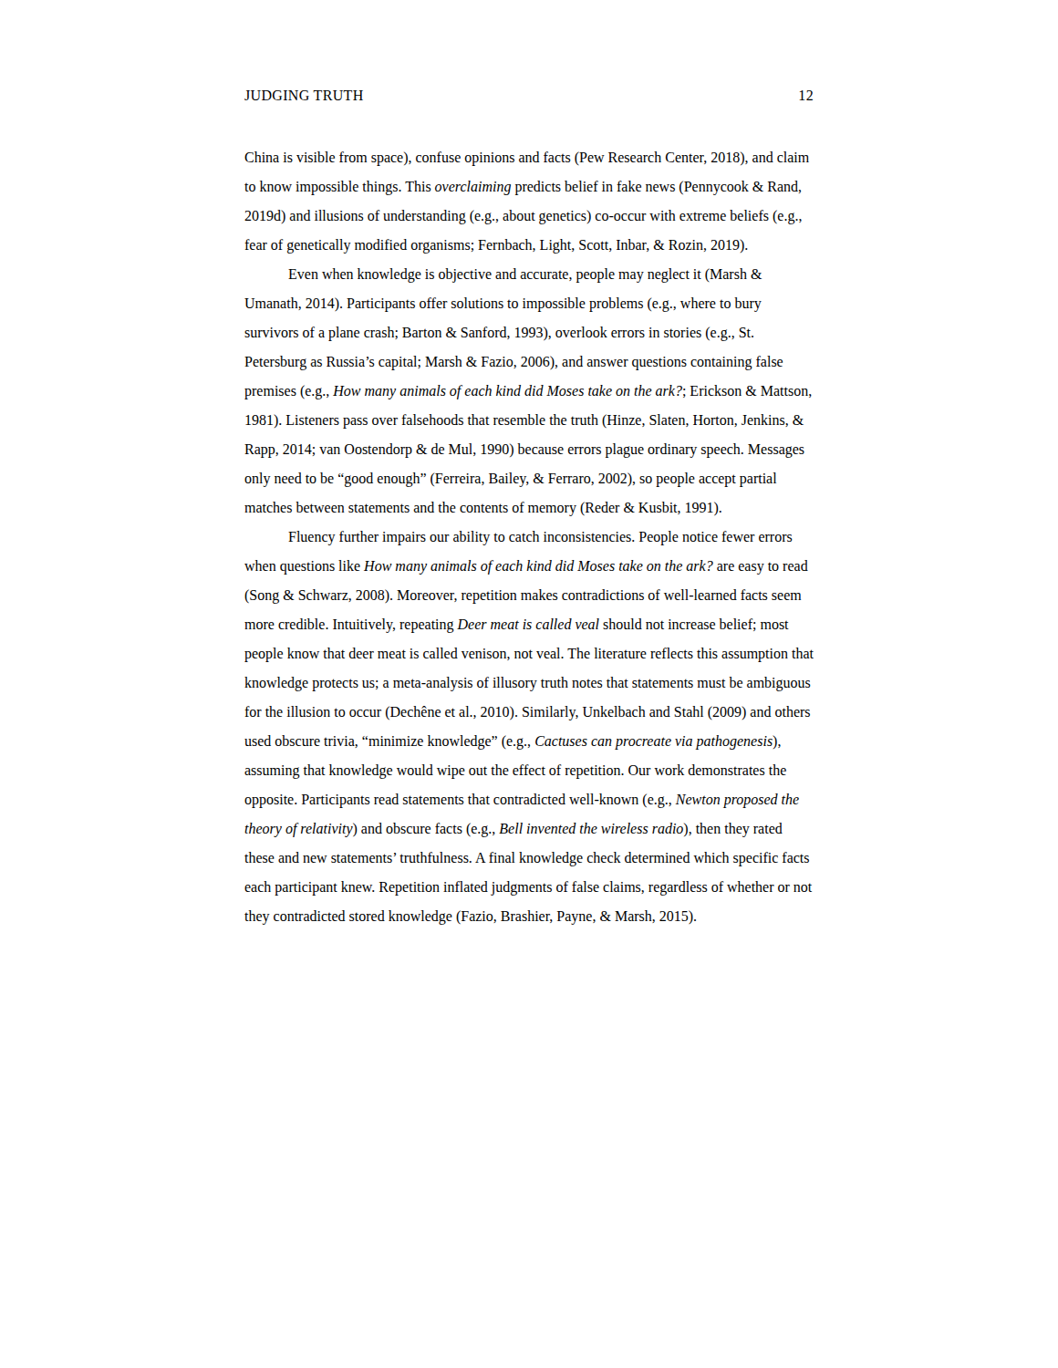Judging Truth 12
China is visible from space), confuse opinions and facts (Pew Research Center, 2018), and claim to know impossible things. This overclaiming predicts belief in fake news (Pennycook & Rand, 2019d) and illusions of understanding (e.g., about genetics) co-occur with extreme beliefs (e.g., fear of genetically modified organisms; Fernbach, Light, Scott, Inbar, & Rozin, 2019).
Even when knowledge is objective and accurate, people may neglect it (Marsh & Umanath, 2014). Participants offer solutions to impossible problems (e.g., where to bury survivors of a plane crash; Barton & Sanford, 1993), overlook errors in stories (e.g., St. Petersburg as Russia’s capital; Marsh & Fazio, 2006), and answer questions containing false premises (e.g., How many animals of each kind did Moses take on the ark?; Erickson & Mattson, 1981). Listeners pass over falsehoods that resemble the truth (Hinze, Slaten, Horton, Jenkins, & Rapp, 2014; van Oostendorp & de Mul, 1990) because errors plague ordinary speech. Messages only need to be “good enough” (Ferreira, Bailey, & Ferraro, 2002), so people accept partial matches between statements and the contents of memory (Reder & Kusbit, 1991).
Fluency further impairs our ability to catch inconsistencies. People notice fewer errors when questions like How many animals of each kind did Moses take on the ark? are easy to read (Song & Schwarz, 2008). Moreover, repetition makes contradictions of well-learned facts seem more credible. Intuitively, repeating Deer meat is called veal should not increase belief; most people know that deer meat is called venison, not veal. The literature reflects this assumption that knowledge protects us; a meta-analysis of illusory truth notes that statements must be ambiguous for the illusion to occur (Dechêne et al., 2010). Similarly, Unkelbach and Stahl (2009) and others used obscure trivia, “minimize knowledge” (e.g., Cactuses can procreate via pathogenesis), assuming that knowledge would wipe out the effect of repetition. Our work demonstrates the opposite. Participants read statements that contradicted well-known (e.g., Newton proposed the theory of relativity) and obscure facts (e.g., Bell invented the wireless radio), then they rated these and new statements’ truthfulness. A final knowledge check determined which specific facts each participant knew. Repetition inflated judgments of false claims, regardless of whether or not they contradicted stored knowledge (Fazio, Brashier, Payne, & Marsh, 2015).